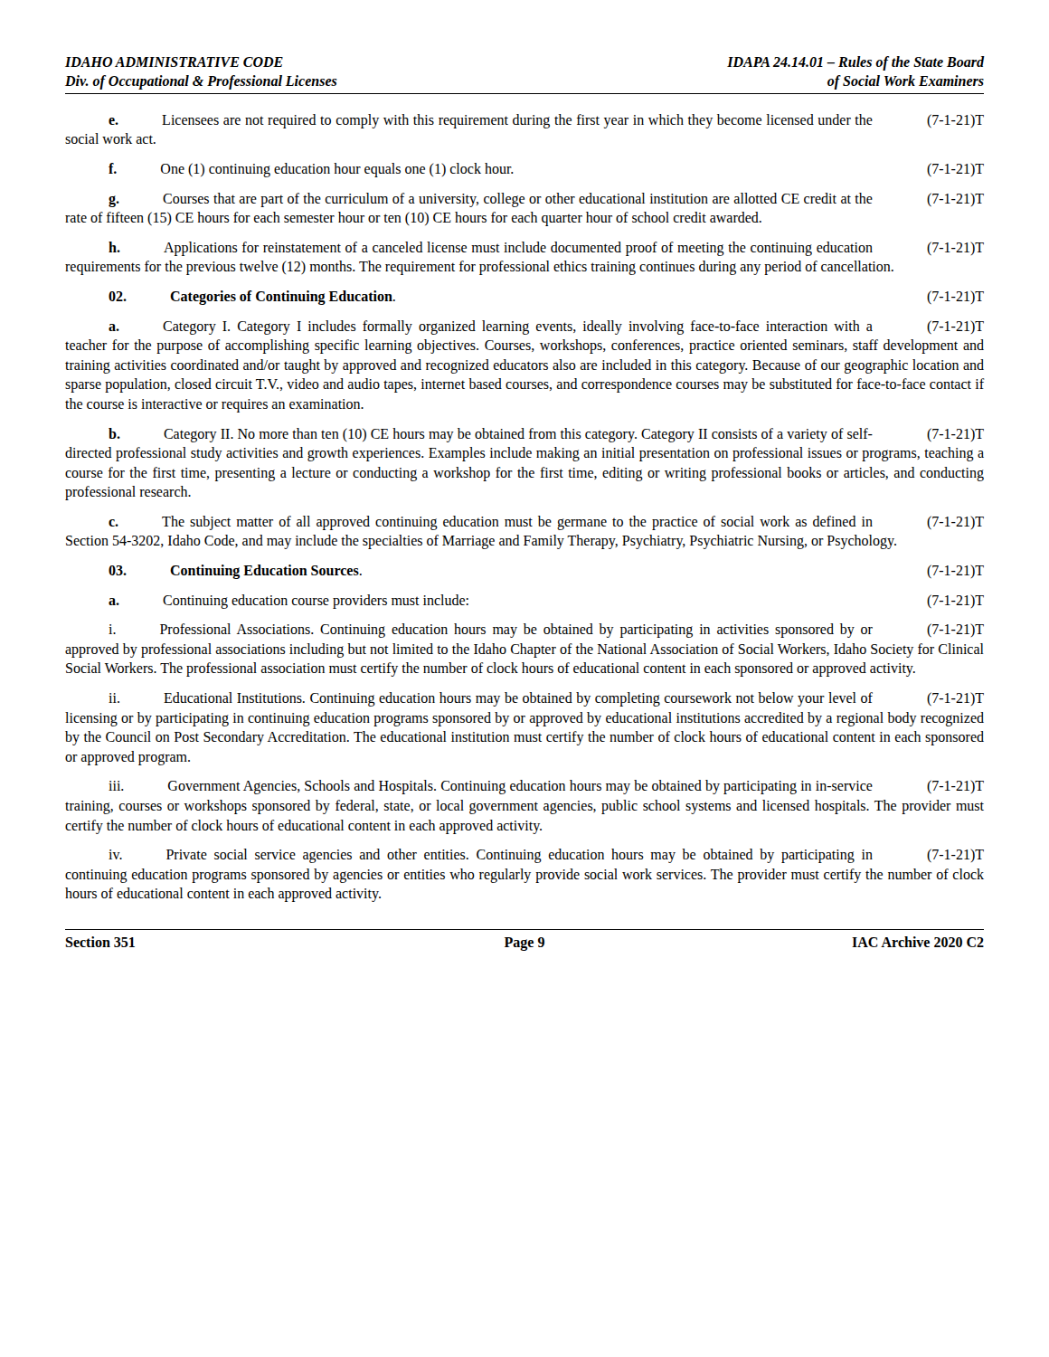| IDAHO ADMINISTRATIVE CODE | IDAPA 24.14.01 – Rules of the State Board |
| Div. of Occupational & Professional Licenses | of Social Work Examiners |
(7-1-21)T e. Licensees are not required to comply with this requirement during the first year in which they become licensed under the social work act.
(7-1-21)T f. One (1) continuing education hour equals one (1) clock hour.
(7-1-21)T g. Courses that are part of the curriculum of a university, college or other educational institution are allotted CE credit at the rate of fifteen (15) CE hours for each semester hour or ten (10) CE hours for each quarter hour of school credit awarded.
(7-1-21)T h. Applications for reinstatement of a canceled license must include documented proof of meeting the continuing education requirements for the previous twelve (12) months. The requirement for professional ethics training continues during any period of cancellation.
(7-1-21)T 02. Categories of Continuing Education.
(7-1-21)T a. Category I. Category I includes formally organized learning events, ideally involving face-to-face interaction with a teacher for the purpose of accomplishing specific learning objectives. Courses, workshops, conferences, practice oriented seminars, staff development and training activities coordinated and/or taught by approved and recognized educators also are included in this category. Because of our geographic location and sparse population, closed circuit T.V., video and audio tapes, internet based courses, and correspondence courses may be substituted for face-to-face contact if the course is interactive or requires an examination.
(7-1-21)T b. Category II. No more than ten (10) CE hours may be obtained from this category. Category II consists of a variety of self-directed professional study activities and growth experiences. Examples include making an initial presentation on professional issues or programs, teaching a course for the first time, presenting a lecture or conducting a workshop for the first time, editing or writing professional books or articles, and conducting professional research.
(7-1-21)T c. The subject matter of all approved continuing education must be germane to the practice of social work as defined in Section 54-3202, Idaho Code, and may include the specialties of Marriage and Family Therapy, Psychiatry, Psychiatric Nursing, or Psychology.
(7-1-21)T 03. Continuing Education Sources.
(7-1-21)T a. Continuing education course providers must include:
(7-1-21)Ti. Professional Associations. Continuing education hours may be obtained by participating in activities sponsored by or approved by professional associations including but not limited to the Idaho Chapter of the National Association of Social Workers, Idaho Society for Clinical Social Workers. The professional association must certify the number of clock hours of educational content in each sponsored or approved activity.
(7-1-21)Tii. Educational Institutions. Continuing education hours may be obtained by completing coursework not below your level of licensing or by participating in continuing education programs sponsored by or approved by educational institutions accredited by a regional body recognized by the Council on Post Secondary Accreditation. The educational institution must certify the number of clock hours of educational content in each sponsored or approved program.
(7-1-21)Tiii. Government Agencies, Schools and Hospitals. Continuing education hours may be obtained by participating in in-service training, courses or workshops sponsored by federal, state, or local government agencies, public school systems and licensed hospitals. The provider must certify the number of clock hours of educational content in each approved activity.
(7-1-21)Tiv. Private social service agencies and other entities. Continuing education hours may be obtained by participating in continuing education programs sponsored by agencies or entities who regularly provide social work services. The provider must certify the number of clock hours of educational content in each approved activity.
| Section 351 | Page 9 | IAC Archive 2020 C2 |